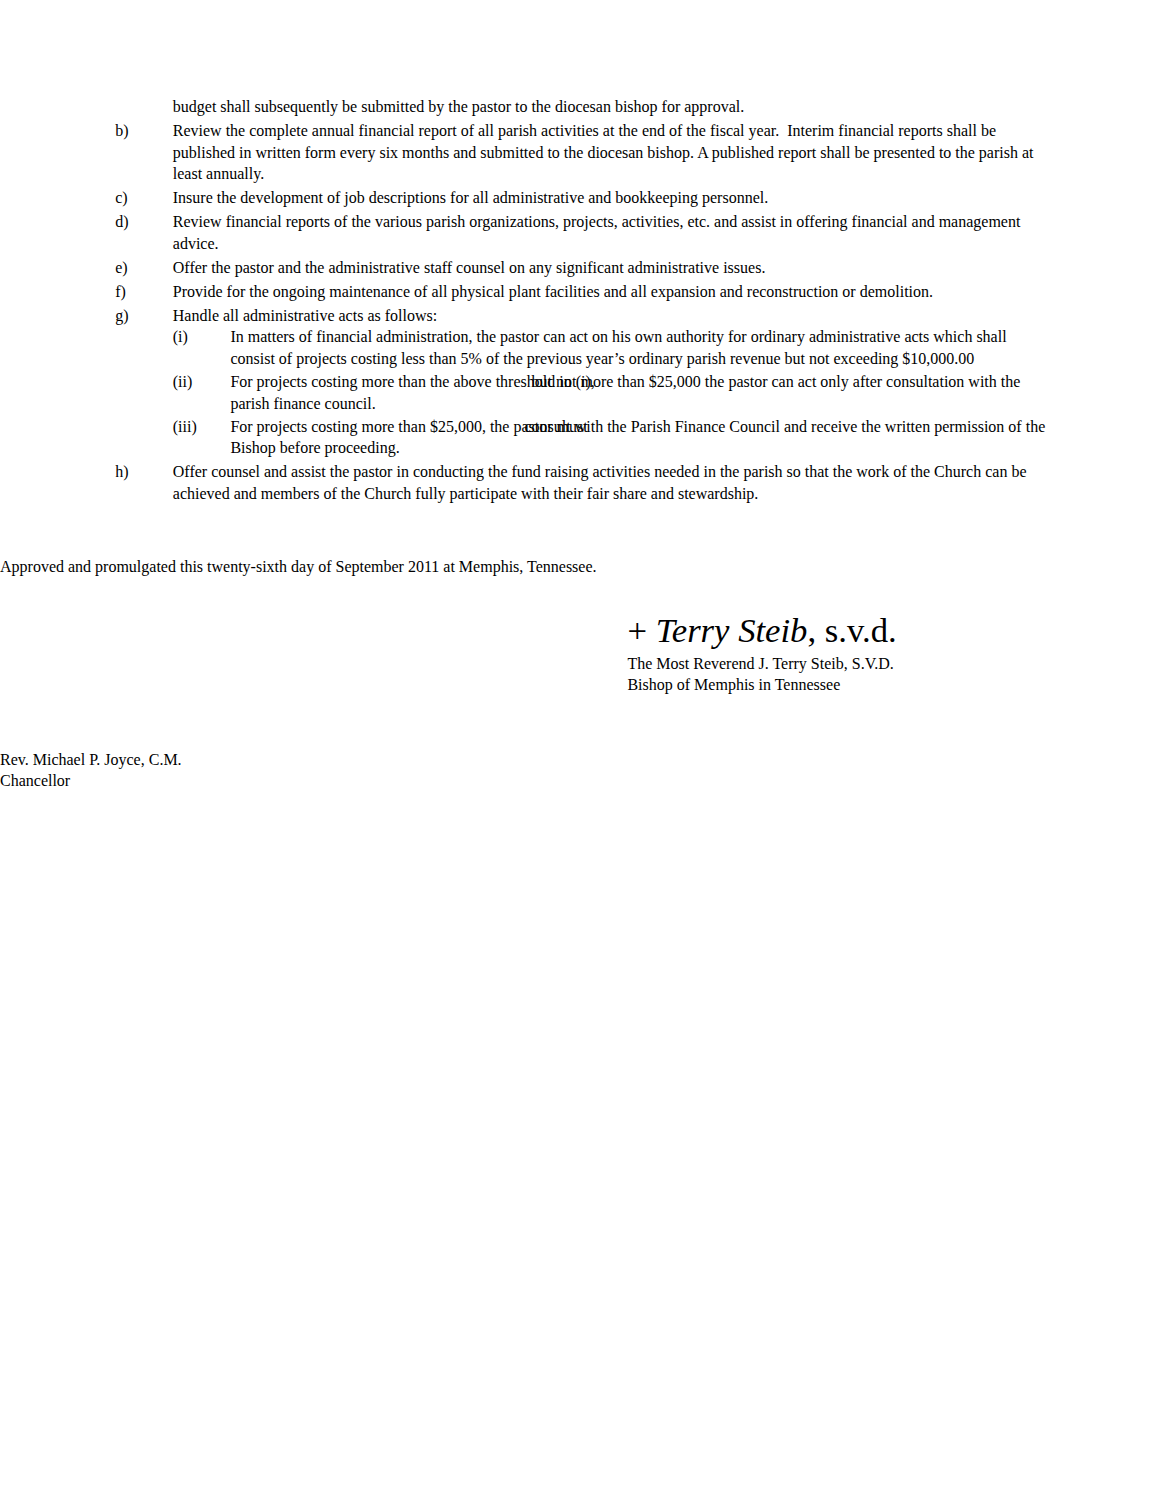budget shall subsequently be submitted by the pastor to the diocesan bishop for approval.
b) Review the complete annual financial report of all parish activities at the end of the fiscal year. Interim financial reports shall be published in written form every six months and submitted to the diocesan bishop. A published report shall be presented to the parish at least annually.
c) Insure the development of job descriptions for all administrative and bookkeeping personnel.
d) Review financial reports of the various parish organizations, projects, activities, etc. and assist in offering financial and management advice.
e) Offer the pastor and the administrative staff counsel on any significant administrative issues.
f) Provide for the ongoing maintenance of all physical plant facilities and all expansion and reconstruction or demolition.
g) Handle all administrative acts as follows:
(i) In matters of financial administration, the pastor can act on his own authority for ordinary administrative acts which shall consist of projects costing less than 5% of the previous year’s ordinary parish revenue but not exceeding $10,000.00
(ii) For projects costing more than the above threshold in (i), but not more than $25,000 the pastor can act only after consultation with the parish finance council.
(iii) For projects costing more than $25,000, the pastor must consult with the Parish Finance Council and receive the written permission of the Bishop before proceeding.
h) Offer counsel and assist the pastor in conducting the fund raising activities needed in the parish so that the work of the Church can be achieved and members of the Church fully participate with their fair share and stewardship.
Approved and promulgated this twenty-sixth day of September 2011 at Memphis, Tennessee.
+ Terry Steib, s.v.d.
The Most Reverend J. Terry Steib, S.V.D.
Bishop of Memphis in Tennessee
Rev. Michael P. Joyce, C.M.
Chancellor